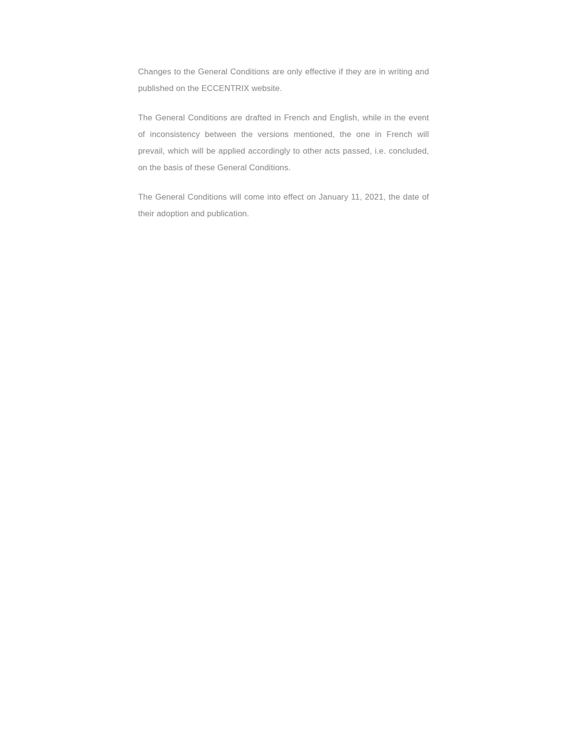Changes to the General Conditions are only effective if they are in writing and published on the ECCENTRIX website.
The General Conditions are drafted in French and English, while in the event of inconsistency between the versions mentioned, the one in French will prevail, which will be applied accordingly to other acts passed, i.e. concluded, on the basis of these General Conditions.
The General Conditions will come into effect on January 11, 2021, the date of their adoption and publication.